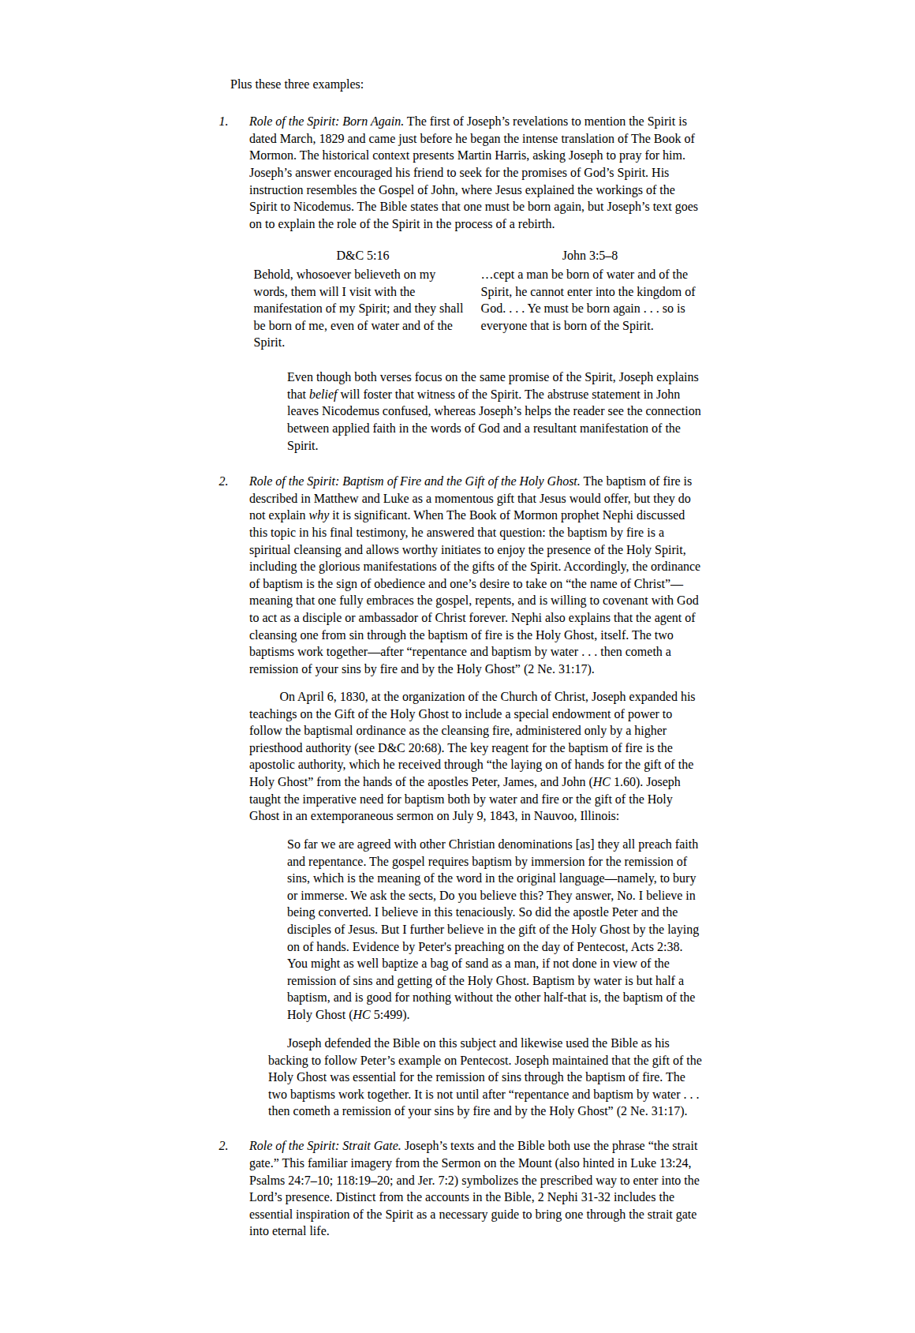Plus these three examples:
1.
Role of the Spirit: Born Again. The first of Joseph’s revelations to mention the Spirit is dated March, 1829 and came just before he began the intense translation of The Book of Mormon. The historical context presents Martin Harris, asking Joseph to pray for him. Joseph’s answer encouraged his friend to seek for the promises of God’s Spirit. His instruction resembles the Gospel of John, where Jesus explained the workings of the Spirit to Nicodemus. The Bible states that one must be born again, but Joseph’s text goes on to explain the role of the Spirit in the process of a rebirth.
| D&C 5:16 | John 3:5–8 |
| --- | --- |
| Behold, whosoever believeth on my words, them will I visit with the manifestation of my Spirit; and they shall be born of me, even of water and of the Spirit. | …cept a man be born of water and of the Spirit, he cannot enter into the kingdom of God. . . . Ye must be born again . . . so is everyone that is born of the Spirit. |
Even though both verses focus on the same promise of the Spirit, Joseph explains that belief will foster that witness of the Spirit. The abstruse statement in John leaves Nicodemus confused, whereas Joseph’s helps the reader see the connection between applied faith in the words of God and a resultant manifestation of the Spirit.
2.
Role of the Spirit: Baptism of Fire and the Gift of the Holy Ghost. The baptism of fire is described in Matthew and Luke as a momentous gift that Jesus would offer, but they do not explain why it is significant. When The Book of Mormon prophet Nephi discussed this topic in his final testimony, he answered that question: the baptism by fire is a spiritual cleansing and allows worthy initiates to enjoy the presence of the Holy Spirit, including the glorious manifestations of the gifts of the Spirit. Accordingly, the ordinance of baptism is the sign of obedience and one’s desire to take on “the name of Christ”—meaning that one fully embraces the gospel, repents, and is willing to covenant with God to act as a disciple or ambassador of Christ forever. Nephi also explains that the agent of cleansing one from sin through the baptism of fire is the Holy Ghost, itself. The two baptisms work together—after “repentance and baptism by water . . . then cometh a remission of your sins by fire and by the Holy Ghost” (2 Ne. 31:17).
On April 6, 1830, at the organization of the Church of Christ, Joseph expanded his teachings on the Gift of the Holy Ghost to include a special endowment of power to follow the baptismal ordinance as the cleansing fire, administered only by a higher priesthood authority (see D&C 20:68). The key reagent for the baptism of fire is the apostolic authority, which he received through “the laying on of hands for the gift of the Holy Ghost” from the hands of the apostles Peter, James, and John (HC 1.60). Joseph taught the imperative need for baptism both by water and fire or the gift of the Holy Ghost in an extemporaneous sermon on July 9, 1843, in Nauvoo, Illinois:
So far we are agreed with other Christian denominations [as] they all preach faith and repentance. The gospel requires baptism by immersion for the remission of sins, which is the meaning of the word in the original language—namely, to bury or immerse. We ask the sects, Do you believe this? They answer, No. I believe in being converted. I believe in this tenaciously. So did the apostle Peter and the disciples of Jesus. But I further believe in the gift of the Holy Ghost by the laying on of hands. Evidence by Peter's preaching on the day of Pentecost, Acts 2:38. You might as well baptize a bag of sand as a man, if not done in view of the remission of sins and getting of the Holy Ghost. Baptism by water is but half a baptism, and is good for nothing without the other half-that is, the baptism of the Holy Ghost (HC 5:499).
Joseph defended the Bible on this subject and likewise used the Bible as his backing to follow Peter’s example on Pentecost. Joseph maintained that the gift of the Holy Ghost was essential for the remission of sins through the baptism of fire. The two baptisms work together. It is not until after “repentance and baptism by water . . . then cometh a remission of your sins by fire and by the Holy Ghost” (2 Ne. 31:17).
2.
Role of the Spirit: Strait Gate. Joseph’s texts and the Bible both use the phrase “the strait gate.” This familiar imagery from the Sermon on the Mount (also hinted in Luke 13:24, Psalms 24:7–10; 118:19–20; and Jer. 7:2) symbolizes the prescribed way to enter into the Lord’s presence. Distinct from the accounts in the Bible, 2 Nephi 31-32 includes the essential inspiration of the Spirit as a necessary guide to bring one through the strait gate into eternal life.